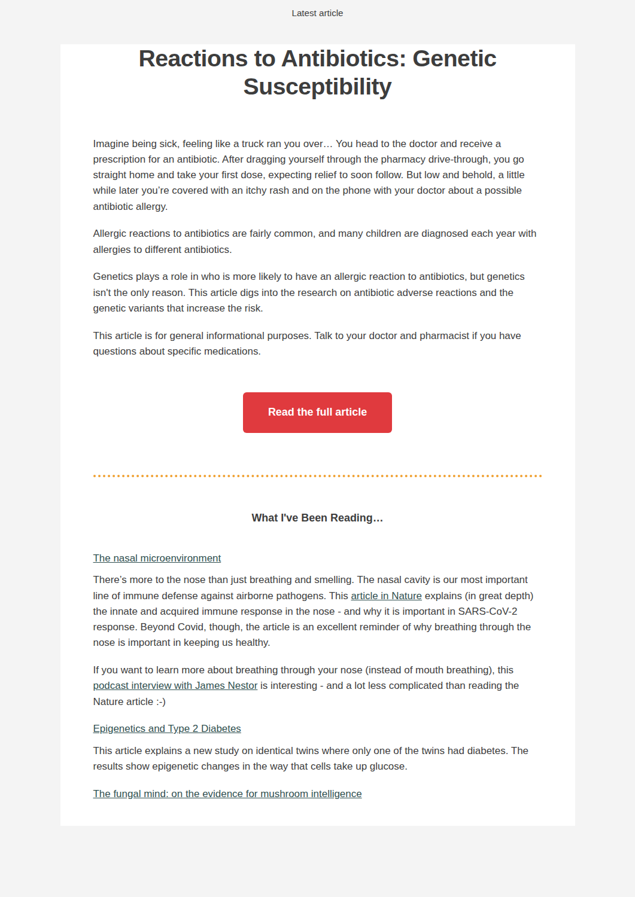Latest article
Reactions to Antibiotics: Genetic Susceptibility
Imagine being sick, feeling like a truck ran you over… You head to the doctor and receive a prescription for an antibiotic. After dragging yourself through the pharmacy drive-through, you go straight home and take your first dose, expecting relief to soon follow. But low and behold, a little while later you’re covered with an itchy rash and on the phone with your doctor about a possible antibiotic allergy.
Allergic reactions to antibiotics are fairly common, and many children are diagnosed each year with allergies to different antibiotics.
Genetics plays a role in who is more likely to have an allergic reaction to antibiotics, but genetics isn't the only reason. This article digs into the research on antibiotic adverse reactions and the genetic variants that increase the risk.
This article is for general informational purposes. Talk to your doctor and pharmacist if you have questions about specific medications.
Read the full article
What I've Been Reading…
The nasal microenvironment
There’s more to the nose than just breathing and smelling. The nasal cavity is our most important line of immune defense against airborne pathogens. This article in Nature explains (in great depth) the innate and acquired immune response in the nose - and why it is important in SARS-CoV-2 response. Beyond Covid, though, the article is an excellent reminder of why breathing through the nose is important in keeping us healthy.
If you want to learn more about breathing through your nose (instead of mouth breathing), this podcast interview with James Nestor is interesting - and a lot less complicated than reading the Nature article :-)
Epigenetics and Type 2 Diabetes
This article explains a new study on identical twins where only one of the twins had diabetes. The results show epigenetic changes in the way that cells take up glucose.
The fungal mind: on the evidence for mushroom intelligence